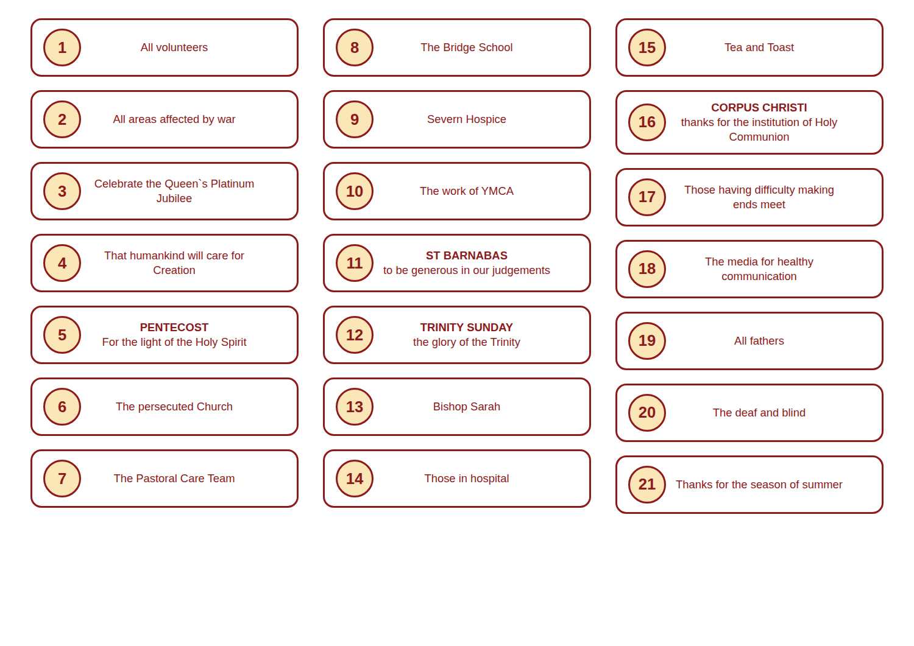1
All volunteers
2
All areas affected by war
3
Celebrate the Queen`s Platinum Jubilee
4
That humankind will care for Creation
5
PENTECOSTFor the light of the Holy Spirit
6
The persecuted Church
7
The Pastoral Care Team
8
The Bridge School
9
Severn Hospice
10
The work of YMCA
11
ST BARNABASto be generous in our judgements
12
TRINITY SUNDAYthe glory of the Trinity
13
Bishop Sarah
14
Those in hospital
15
Tea and Toast
16
CORPUS CHRISTIthanks for the institution of Holy Communion
17
Those having difficulty making ends meet
18
The media for healthy communication
19
All fathers
20
The deaf and blind
21
Thanks for the season of summer